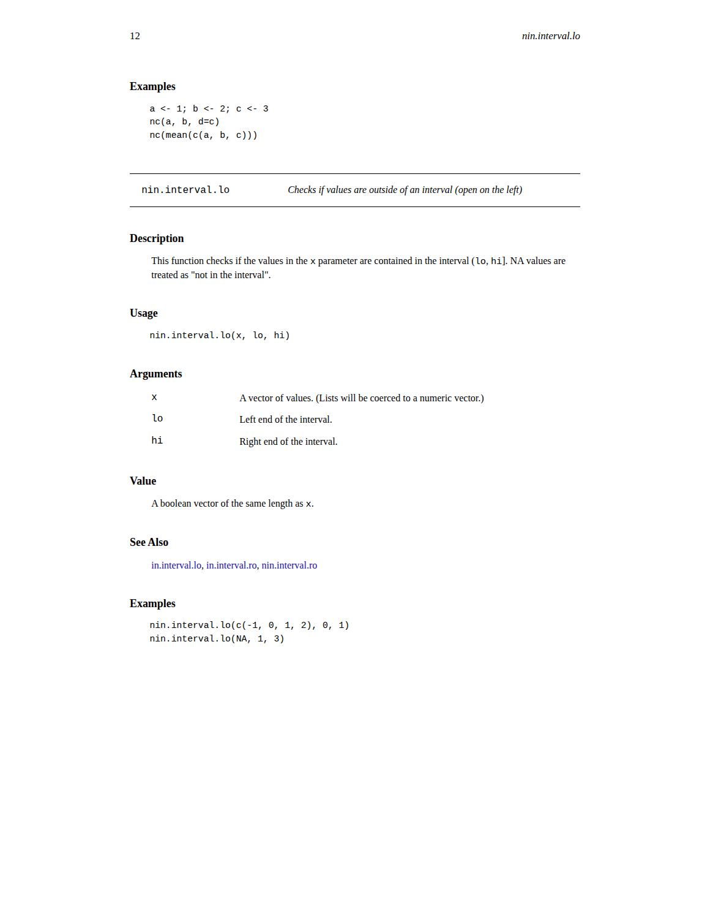12 nin.interval.lo
Examples
a <- 1; b <- 2; c <- 3
nc(a, b, d=c)
nc(mean(c(a, b, c)))
nin.interval.lo Checks if values are outside of an interval (open on the left)
Description
This function checks if the values in the x parameter are contained in the interval (lo, hi]. NA values are treated as "not in the interval".
Usage
nin.interval.lo(x, lo, hi)
Arguments
x
A vector of values. (Lists will be coerced to a numeric vector.)
lo
Left end of the interval.
hi
Right end of the interval.
Value
A boolean vector of the same length as x.
See Also
in.interval.lo, in.interval.ro, nin.interval.ro
Examples
nin.interval.lo(c(-1, 0, 1, 2), 0, 1)
nin.interval.lo(NA, 1, 3)